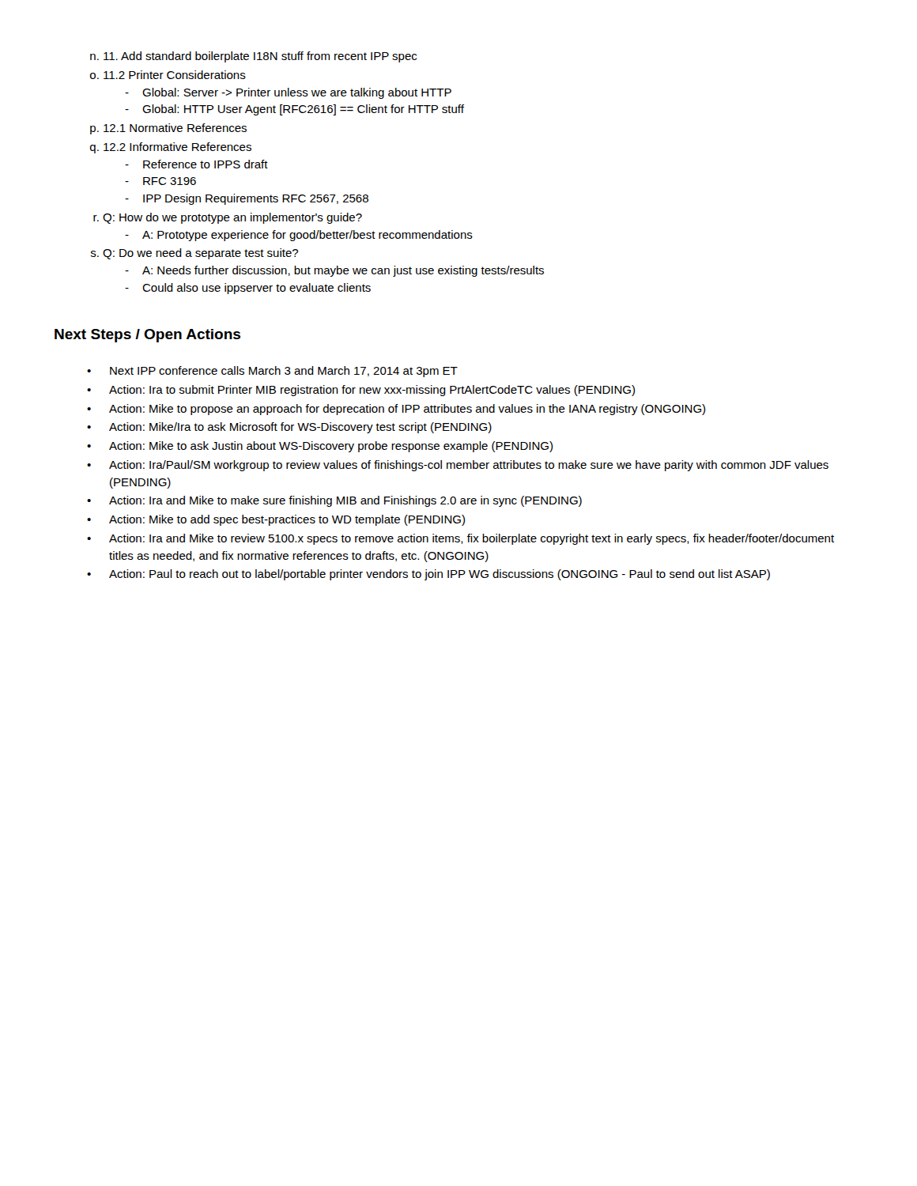11. Add standard boilerplate I18N stuff from recent IPP spec
11.2 Printer Considerations
Global: Server -> Printer unless we are talking about HTTP
Global: HTTP User Agent [RFC2616] == Client for HTTP stuff
12.1 Normative References
12.2 Informative References
Reference to IPPS draft
RFC 3196
IPP Design Requirements RFC 2567, 2568
Q: How do we prototype an implementor's guide?
A: Prototype experience for good/better/best recommendations
Q: Do we need a separate test suite?
A: Needs further discussion, but maybe we can just use existing tests/results
Could also use ippserver to evaluate clients
Next Steps / Open Actions
Next IPP conference calls March 3 and March 17, 2014 at 3pm ET
Action: Ira to submit Printer MIB registration for new xxx-missing PrtAlertCodeTC values (PENDING)
Action: Mike to propose an approach for deprecation of IPP attributes and values in the IANA registry (ONGOING)
Action: Mike/Ira to ask Microsoft for WS-Discovery test script (PENDING)
Action: Mike to ask Justin about WS-Discovery probe response example (PENDING)
Action: Ira/Paul/SM workgroup to review values of finishings-col member attributes to make sure we have parity with common JDF values (PENDING)
Action: Ira and Mike to make sure finishing MIB and Finishings 2.0 are in sync (PENDING)
Action: Mike to add spec best-practices to WD template (PENDING)
Action: Ira and Mike to review 5100.x specs to remove action items, fix boilerplate copyright text in early specs, fix header/footer/document titles as needed, and fix normative references to drafts, etc. (ONGOING)
Action: Paul to reach out to label/portable printer vendors to join IPP WG discussions (ONGOING - Paul to send out list ASAP)